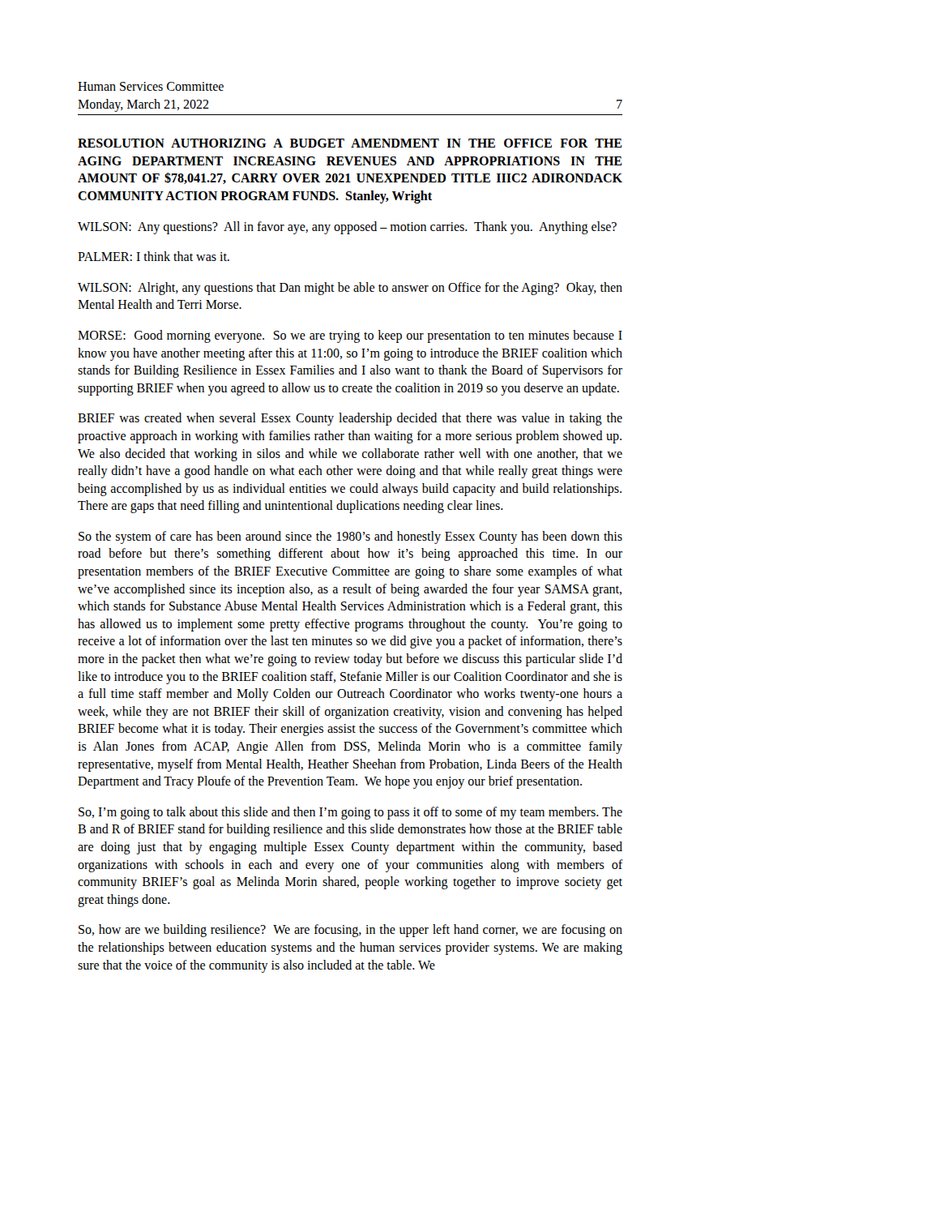Human Services Committee Monday, March 21, 2022 7
RESOLUTION AUTHORIZING A BUDGET AMENDMENT IN THE OFFICE FOR THE AGING DEPARTMENT INCREASING REVENUES AND APPROPRIATIONS IN THE AMOUNT OF $78,041.27, CARRY OVER 2021 UNEXPENDED TITLE IIIC2 ADIRONDACK COMMUNITY ACTION PROGRAM FUNDS. Stanley, Wright
WILSON: Any questions? All in favor aye, any opposed – motion carries. Thank you. Anything else?
PALMER: I think that was it.
WILSON: Alright, any questions that Dan might be able to answer on Office for the Aging? Okay, then Mental Health and Terri Morse.
MORSE: Good morning everyone. So we are trying to keep our presentation to ten minutes because I know you have another meeting after this at 11:00, so I’m going to introduce the BRIEF coalition which stands for Building Resilience in Essex Families and I also want to thank the Board of Supervisors for supporting BRIEF when you agreed to allow us to create the coalition in 2019 so you deserve an update.
BRIEF was created when several Essex County leadership decided that there was value in taking the proactive approach in working with families rather than waiting for a more serious problem showed up. We also decided that working in silos and while we collaborate rather well with one another, that we really didn’t have a good handle on what each other were doing and that while really great things were being accomplished by us as individual entities we could always build capacity and build relationships. There are gaps that need filling and unintentional duplications needing clear lines.
So the system of care has been around since the 1980’s and honestly Essex County has been down this road before but there’s something different about how it’s being approached this time. In our presentation members of the BRIEF Executive Committee are going to share some examples of what we’ve accomplished since its inception also, as a result of being awarded the four year SAMSA grant, which stands for Substance Abuse Mental Health Services Administration which is a Federal grant, this has allowed us to implement some pretty effective programs throughout the county. You’re going to receive a lot of information over the last ten minutes so we did give you a packet of information, there’s more in the packet then what we’re going to review today but before we discuss this particular slide I’d like to introduce you to the BRIEF coalition staff, Stefanie Miller is our Coalition Coordinator and she is a full time staff member and Molly Colden our Outreach Coordinator who works twenty-one hours a week, while they are not BRIEF their skill of organization creativity, vision and convening has helped BRIEF become what it is today. Their energies assist the success of the Government’s committee which is Alan Jones from ACAP, Angie Allen from DSS, Melinda Morin who is a committee family representative, myself from Mental Health, Heather Sheehan from Probation, Linda Beers of the Health Department and Tracy Ploufe of the Prevention Team. We hope you enjoy our brief presentation.
So, I’m going to talk about this slide and then I’m going to pass it off to some of my team members. The B and R of BRIEF stand for building resilience and this slide demonstrates how those at the BRIEF table are doing just that by engaging multiple Essex County department within the community, based organizations with schools in each and every one of your communities along with members of community BRIEF’s goal as Melinda Morin shared, people working together to improve society get great things done.
So, how are we building resilience? We are focusing, in the upper left hand corner, we are focusing on the relationships between education systems and the human services provider systems. We are making sure that the voice of the community is also included at the table. We